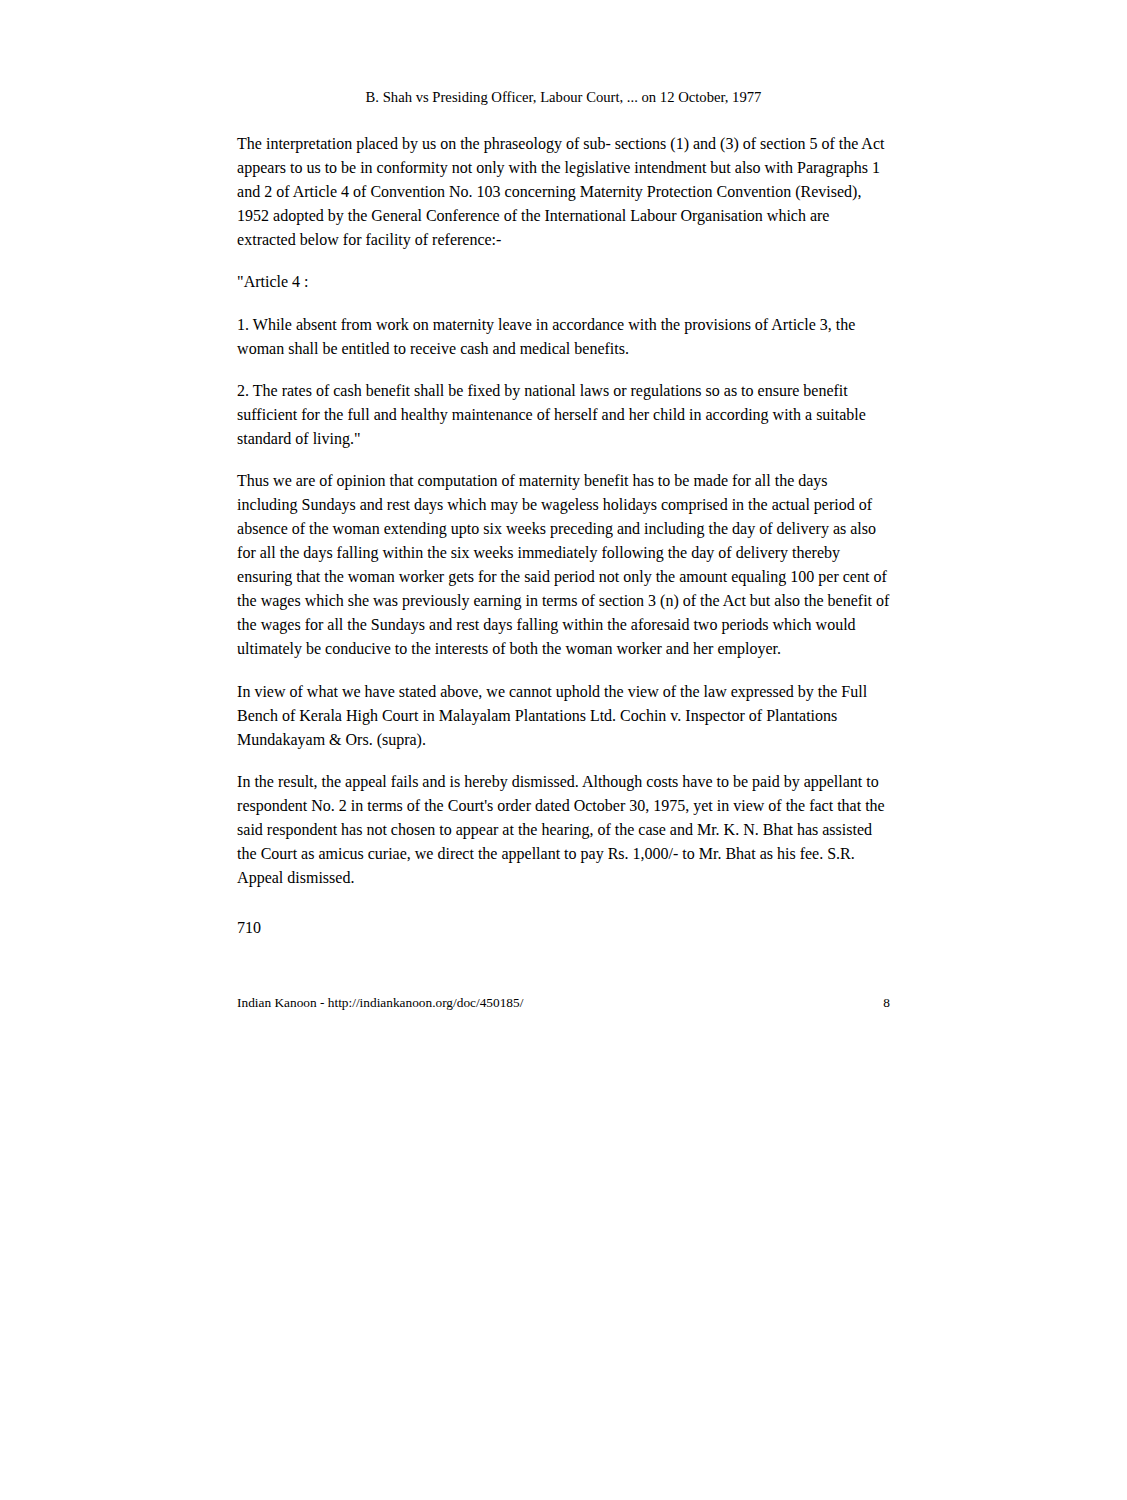B. Shah vs Presiding Officer, Labour Court, ... on 12 October, 1977
The interpretation placed by us on the phraseology of sub- sections (1) and (3) of section 5 of the Act appears to us to be in conformity not only with the legislative intendment but also with Paragraphs 1 and 2 of Article 4 of Convention No. 103 concerning Maternity Protection Convention (Revised), 1952 adopted by the General Conference of the International Labour Organisation which are extracted below for facility of reference:-
"Article 4 :
1. While absent from work on maternity leave in accordance with the provisions of Article 3, the woman shall be entitled to receive cash and medical benefits.
2. The rates of cash benefit shall be fixed by national laws or regulations so as to ensure benefit sufficient for the full and healthy maintenance of herself and her child in according with a suitable standard of living."
Thus we are of opinion that computation of maternity benefit has to be made for all the days including Sundays and rest days which may be wageless holidays comprised in the actual period of absence of the woman extending upto six weeks preceding and including the day of delivery as also for all the days falling within the six weeks immediately following the day of delivery thereby ensuring that the woman worker gets for the said period not only the amount equaling 100 per cent of the wages which she was previously earning in terms of section 3 (n) of the Act but also the benefit of the wages for all the Sundays and rest days falling within the aforesaid two periods which would ultimately be conducive to the interests of both the woman worker and her employer.
In view of what we have stated above, we cannot uphold the view of the law expressed by the Full Bench of Kerala High Court in Malayalam Plantations Ltd. Cochin v. Inspector of Plantations Mundakayam & Ors. (supra).
In the result, the appeal fails and is hereby dismissed. Although costs have to be paid by appellant to respondent No. 2 in terms of the Court's order dated October 30, 1975, yet in view of the fact that the said respondent has not chosen to appear at the hearing, of the case and Mr. K. N. Bhat has assisted the Court as amicus curiae, we direct the appellant to pay Rs. 1,000/- to Mr. Bhat as his fee. S.R. Appeal dismissed.
710
Indian Kanoon - http://indiankanoon.org/doc/450185/ 8